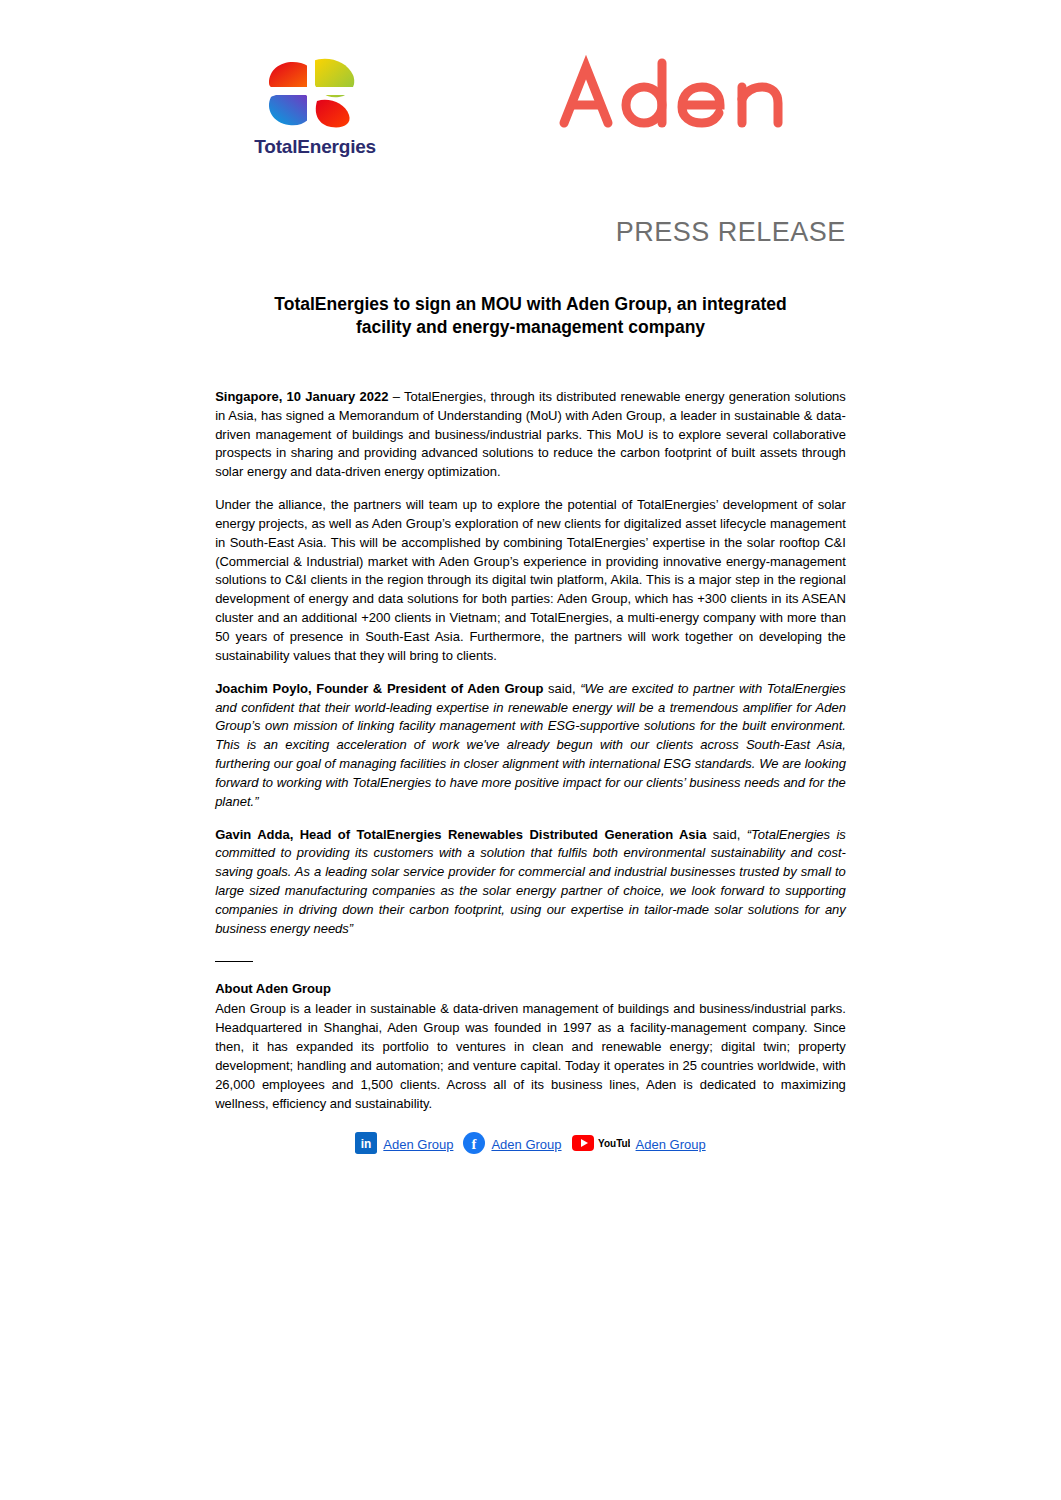TotalEnergies
PRESS RELEASE
TotalEnergies to sign an MOU with Aden Group, an integrated
facility and energy-management company
Singapore, 10 January 2022 – TotalEnergies, through its distributed renewable energy generation solutions in Asia, has signed a Memorandum of Understanding (MoU) with Aden Group, a leader in sustainable & data-driven management of buildings and business/industrial parks. This MoU is to explore several collaborative prospects in sharing and providing advanced solutions to reduce the carbon footprint of built assets through solar energy and data-driven energy optimization.
Under the alliance, the partners will team up to explore the potential of TotalEnergies’ development of solar energy projects, as well as Aden Group’s exploration of new clients for digitalized asset lifecycle management in South-East Asia. This will be accomplished by combining TotalEnergies’ expertise in the solar rooftop C&I (Commercial & Industrial) market with Aden Group’s experience in providing innovative energy-management solutions to C&I clients in the region through its digital twin platform, Akila. This is a major step in the regional development of energy and data solutions for both parties: Aden Group, which has +300 clients in its ASEAN cluster and an additional +200 clients in Vietnam; and TotalEnergies, a multi-energy company with more than 50 years of presence in South-East Asia. Furthermore, the partners will work together on developing the sustainability values that they will bring to clients.
Joachim Poylo, Founder & President of Aden Group said, “We are excited to partner with TotalEnergies and confident that their world-leading expertise in renewable energy will be a tremendous amplifier for Aden Group’s own mission of linking facility management with ESG-supportive solutions for the built environment. This is an exciting acceleration of work we've already begun with our clients across South-East Asia, furthering our goal of managing facilities in closer alignment with international ESG standards. We are looking forward to working with TotalEnergies to have more positive impact for our clients’ business needs and for the planet.”
Gavin Adda, Head of TotalEnergies Renewables Distributed Generation Asia said, “TotalEnergies is committed to providing its customers with a solution that fulfils both environmental sustainability and cost-saving goals. As a leading solar service provider for commercial and industrial businesses trusted by small to large sized manufacturing companies as the solar energy partner of choice, we look forward to supporting companies in driving down their carbon footprint, using our expertise in tailor-made solar solutions for any business energy needs”
About Aden Group
Aden Group is a leader in sustainable & data-driven management of buildings and business/industrial parks. Headquartered in Shanghai, Aden Group was founded in 1997 as a facility-management company. Since then, it has expanded its portfolio to ventures in clean and renewable energy; digital twin; property development; handling and automation; and venture capital. Today it operates in 25 countries worldwide, with 26,000 employees and 1,500 clients. Across all of its business lines, Aden is dedicated to maximizing wellness, efficiency and sustainability.
in Aden Group f Aden Group YouTube Aden Group